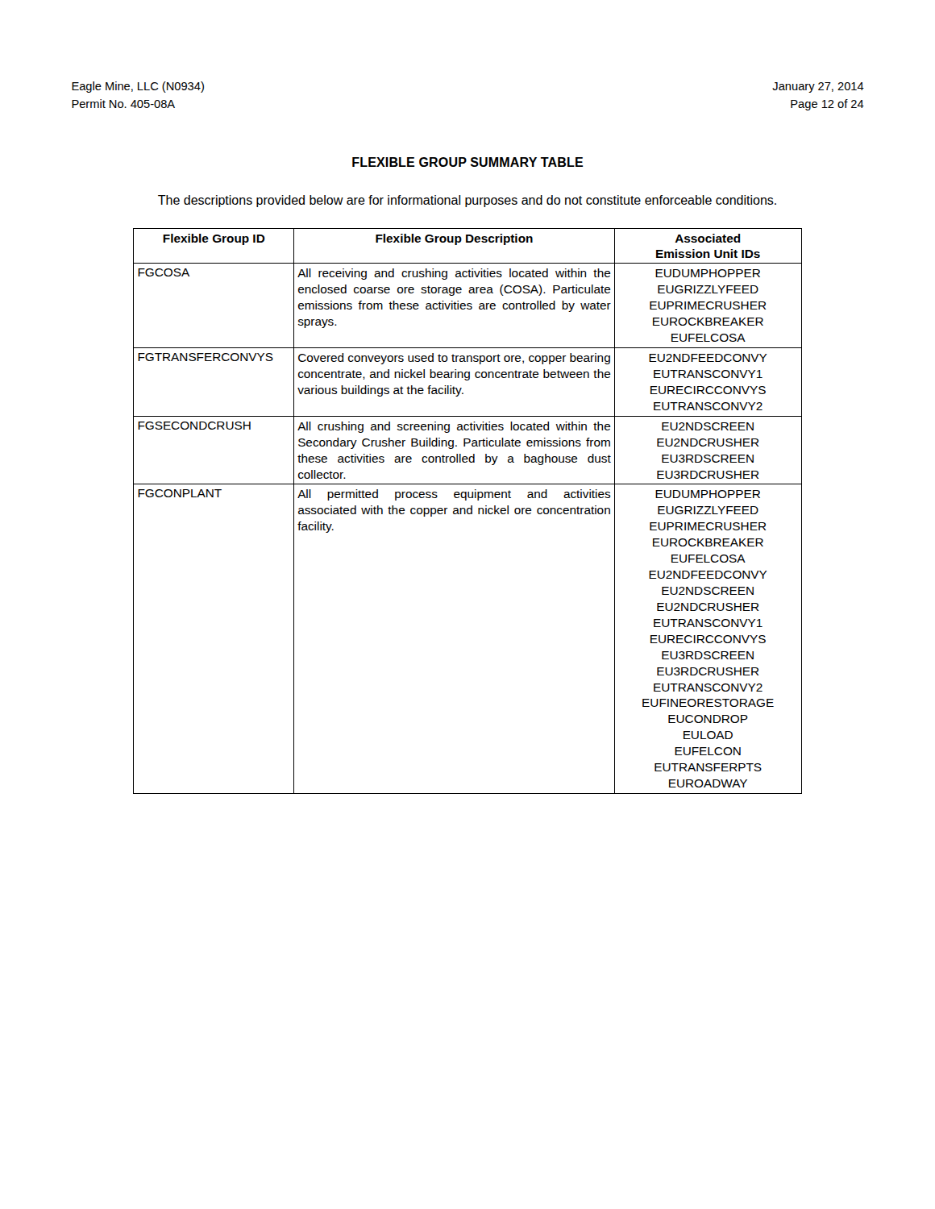| Eagle Mine, LLC (N0934) | January 27, 2014 |
| Permit No. 405-08A | Page 12 of 24 |
FLEXIBLE GROUP SUMMARY TABLE
The descriptions provided below are for informational purposes and do not constitute enforceable conditions.
| Flexible Group ID | Flexible Group Description | Associated Emission Unit IDs |
| --- | --- | --- |
| FGCOSA | All receiving and crushing activities located within the enclosed coarse ore storage area (COSA). Particulate emissions from these activities are controlled by water sprays. | EUDUMPHOPPER EUGRIZZLYFEED EUPRIMECRUSHER EUROCKBREAKER EUFELCOSA |
| FGTRANSFERCONVYS | Covered conveyors used to transport ore, copper bearing concentrate, and nickel bearing concentrate between the various buildings at the facility. | EU2NDFEEDCONVY EUTRANSCONVY1 EURECIRCCONVYS EUTRANSCONVY2 |
| FGSECONDCRUSH | All crushing and screening activities located within the Secondary Crusher Building. Particulate emissions from these activities are controlled by a baghouse dust collector. | EU2NDSCREEN EU2NDCRUSHER EU3RDSCREEN EU3RDCRUSHER |
| FGCONPLANT | All permitted process equipment and activities associated with the copper and nickel ore concentration facility. | EUDUMPHOPPER EUGRIZZLYFEED EUPRIMECRUSHER EUROCKBREAKER EUFELCOSA EU2NDFEEDCONVY EU2NDSCREEN EU2NDCRUSHER EUTRANSCONVY1 EURECIRCCONVYS EU3RDSCREEN EU3RDCRUSHER EUTRANSCONVY2 EUFINEORESTORAGE EUCONDROP EULOAD EUFELCON EUTRANSFERPTS EUROADWAY |